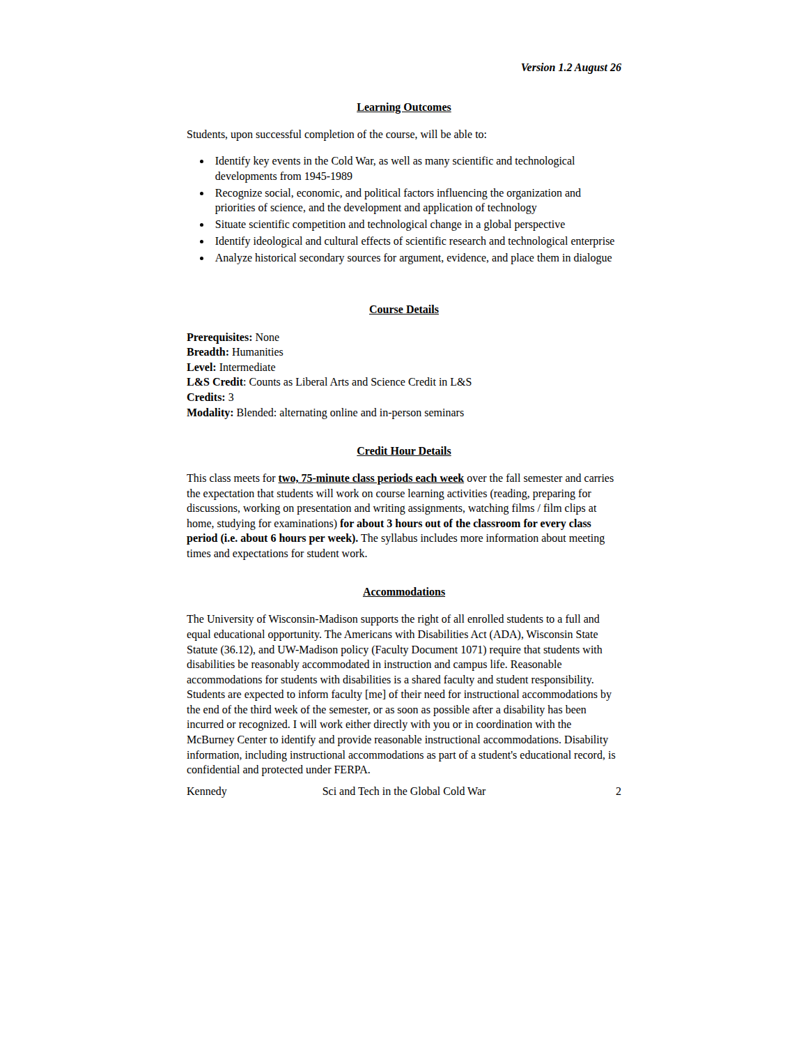Version 1.2 August 26
Learning Outcomes
Students, upon successful completion of the course, will be able to:
Identify key events in the Cold War, as well as many scientific and technological developments from 1945-1989
Recognize social, economic, and political factors influencing the organization and priorities of science, and the development and application of technology
Situate scientific competition and technological change in a global perspective
Identify ideological and cultural effects of scientific research and technological enterprise
Analyze historical secondary sources for argument, evidence, and place them in dialogue
Course Details
Prerequisites: None
Breadth: Humanities
Level: Intermediate
L&S Credit: Counts as Liberal Arts and Science Credit in L&S
Credits: 3
Modality: Blended: alternating online and in-person seminars
Credit Hour Details
This class meets for two, 75-minute class periods each week over the fall semester and carries the expectation that students will work on course learning activities (reading, preparing for discussions, working on presentation and writing assignments, watching films / film clips at home, studying for examinations) for about 3 hours out of the classroom for every class period (i.e. about 6 hours per week). The syllabus includes more information about meeting times and expectations for student work.
Accommodations
The University of Wisconsin-Madison supports the right of all enrolled students to a full and equal educational opportunity. The Americans with Disabilities Act (ADA), Wisconsin State Statute (36.12), and UW-Madison policy (Faculty Document 1071) require that students with disabilities be reasonably accommodated in instruction and campus life. Reasonable accommodations for students with disabilities is a shared faculty and student responsibility. Students are expected to inform faculty [me] of their need for instructional accommodations by the end of the third week of the semester, or as soon as possible after a disability has been incurred or recognized. I will work either directly with you or in coordination with the McBurney Center to identify and provide reasonable instructional accommodations. Disability information, including instructional accommodations as part of a student's educational record, is confidential and protected under FERPA.
Kennedy
Sci and Tech in the Global Cold War
2